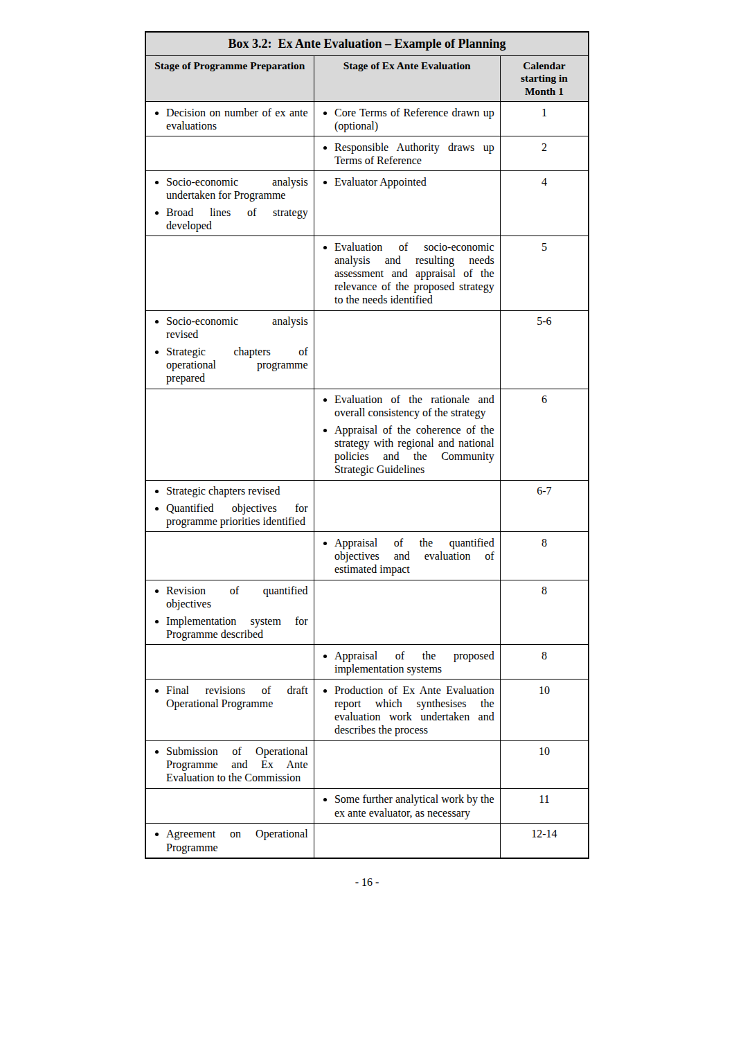| Box 3.2: Ex Ante Evaluation – Example of Planning |
| Stage of Programme Preparation | Stage of Ex Ante Evaluation | Calendar starting in Month 1 |
| Decision on number of ex ante evaluations | Core Terms of Reference drawn up (optional) | 1 |
| | Responsible Authority draws up Terms of Reference | 2 |
| Socio-economic analysis undertaken for Programme Broad lines of strategy developed | Evaluator Appointed | 4 |
| | Evaluation of socio-economic analysis and resulting needs assessment and appraisal of the relevance of the proposed strategy to the needs identified | 5 |
| Socio-economic analysis revised Strategic chapters of operational programme prepared | | 5-6 |
| | Evaluation of the rationale and overall consistency of the strategy Appraisal of the coherence of the strategy with regional and national policies and the Community Strategic Guidelines | 6 |
| Strategic chapters revised Quantified objectives for programme priorities identified | | 6-7 |
| | Appraisal of the quantified objectives and evaluation of estimated impact | 8 |
| Revision of quantified objectives Implementation system for Programme described | | 8 |
| | Appraisal of the proposed implementation systems | 8 |
| Final revisions of draft Operational Programme | Production of Ex Ante Evaluation report which synthesises the evaluation work undertaken and describes the process | 10 |
| Submission of Operational Programme and Ex Ante Evaluation to the Commission | | 10 |
| | Some further analytical work by the ex ante evaluator, as necessary | 11 |
| Agreement on Operational Programme | | 12-14 |
- 16 -